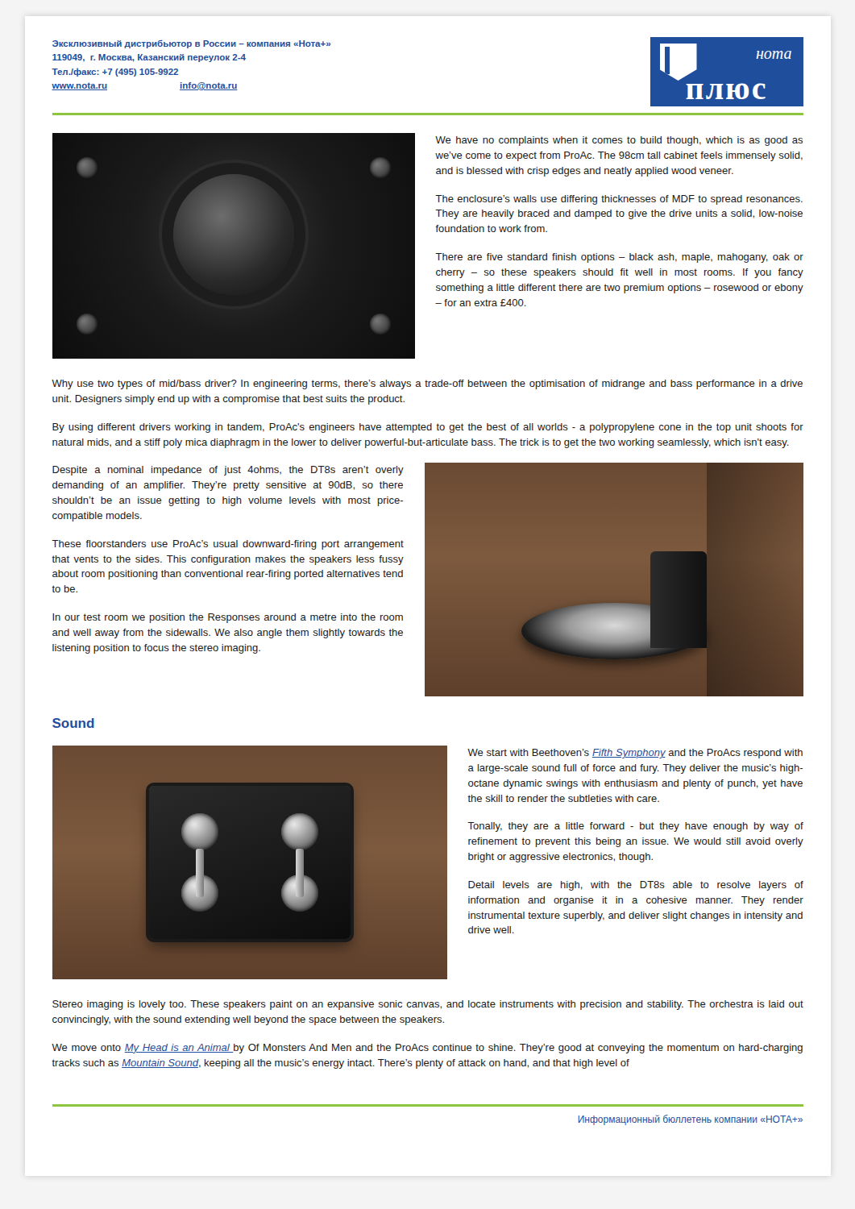Эксклюзивный дистрибьютор в России – компания «Нота+»
119049, г. Москва, Казанский переулок 2-4
Тел./факс: +7 (495) 105-9922
www.nota.ru info@nota.ru
нота
плюс
We have no complaints when it comes to build though, which is as good as we’ve come to expect from ProAc. The 98cm tall cabinet feels immensely solid, and is blessed with crisp edges and neatly applied wood veneer.
The enclosure’s walls use differing thicknesses of MDF to spread resonances. They are heavily braced and damped to give the drive units a solid, low-noise foundation to work from.
There are five standard finish options – black ash, maple, mahogany, oak or cherry – so these speakers should fit well in most rooms. If you fancy something a little different there are two premium options – rosewood or ebony – for an extra £400.
Why use two types of mid/bass driver? In engineering terms, there’s always a trade-off between the optimisation of midrange and bass performance in a drive unit. Designers simply end up with a compromise that best suits the product.
By using different drivers working in tandem, ProAc's engineers have attempted to get the best of all worlds - a polypropylene cone in the top unit shoots for natural mids, and a stiff poly mica diaphragm in the lower to deliver powerful-but-articulate bass. The trick is to get the two working seamlessly, which isn't easy.
Despite a nominal impedance of just 4ohms, the DT8s aren’t overly demanding of an amplifier. They’re pretty sensitive at 90dB, so there shouldn’t be an issue getting to high volume levels with most price-compatible models.
These floorstanders use ProAc’s usual downward-firing port arrangement that vents to the sides. This configuration makes the speakers less fussy about room positioning than conventional rear-firing ported alternatives tend to be.
In our test room we position the Responses around a metre into the room and well away from the sidewalls. We also angle them slightly towards the listening position to focus the stereo imaging.
Sound
We start with Beethoven’s Fifth Symphony and the ProAcs respond with a large-scale sound full of force and fury. They deliver the music’s high-octane dynamic swings with enthusiasm and plenty of punch, yet have the skill to render the subtleties with care.
Tonally, they are a little forward - but they have enough by way of refinement to prevent this being an issue. We would still avoid overly bright or aggressive electronics, though.
Detail levels are high, with the DT8s able to resolve layers of information and organise it in a cohesive manner. They render instrumental texture superbly, and deliver slight changes in intensity and drive well.
Stereo imaging is lovely too. These speakers paint on an expansive sonic canvas, and locate instruments with precision and stability. The orchestra is laid out convincingly, with the sound extending well beyond the space between the speakers.
We move onto My Head is an Animal by Of Monsters And Men and the ProAcs continue to shine. They’re good at conveying the momentum on hard-charging tracks such as Mountain Sound, keeping all the music’s energy intact. There’s plenty of attack on hand, and that high level of
Информационный бюллетень компании «НОТА+»